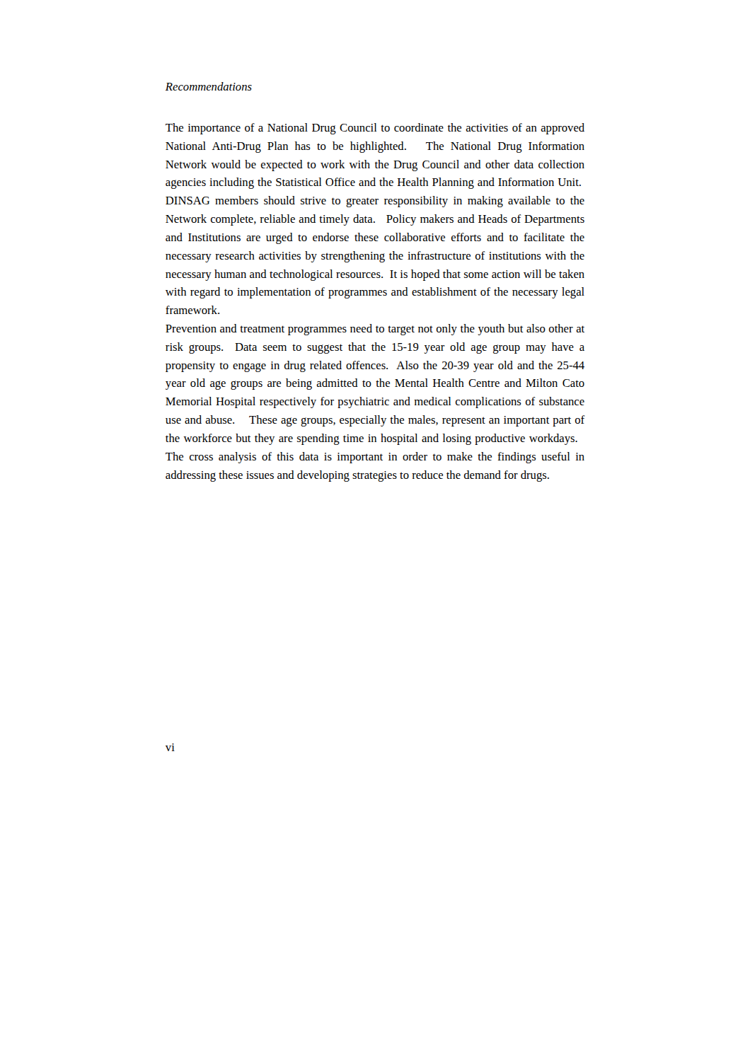Recommendations
The importance of a National Drug Council to coordinate the activities of an approved National Anti-Drug Plan has to be highlighted. The National Drug Information Network would be expected to work with the Drug Council and other data collection agencies including the Statistical Office and the Health Planning and Information Unit. DINSAG members should strive to greater responsibility in making available to the Network complete, reliable and timely data. Policy makers and Heads of Departments and Institutions are urged to endorse these collaborative efforts and to facilitate the necessary research activities by strengthening the infrastructure of institutions with the necessary human and technological resources. It is hoped that some action will be taken with regard to implementation of programmes and establishment of the necessary legal framework.
Prevention and treatment programmes need to target not only the youth but also other at risk groups. Data seem to suggest that the 15-19 year old age group may have a propensity to engage in drug related offences. Also the 20-39 year old and the 25-44 year old age groups are being admitted to the Mental Health Centre and Milton Cato Memorial Hospital respectively for psychiatric and medical complications of substance use and abuse. These age groups, especially the males, represent an important part of the workforce but they are spending time in hospital and losing productive workdays. The cross analysis of this data is important in order to make the findings useful in addressing these issues and developing strategies to reduce the demand for drugs.
vi